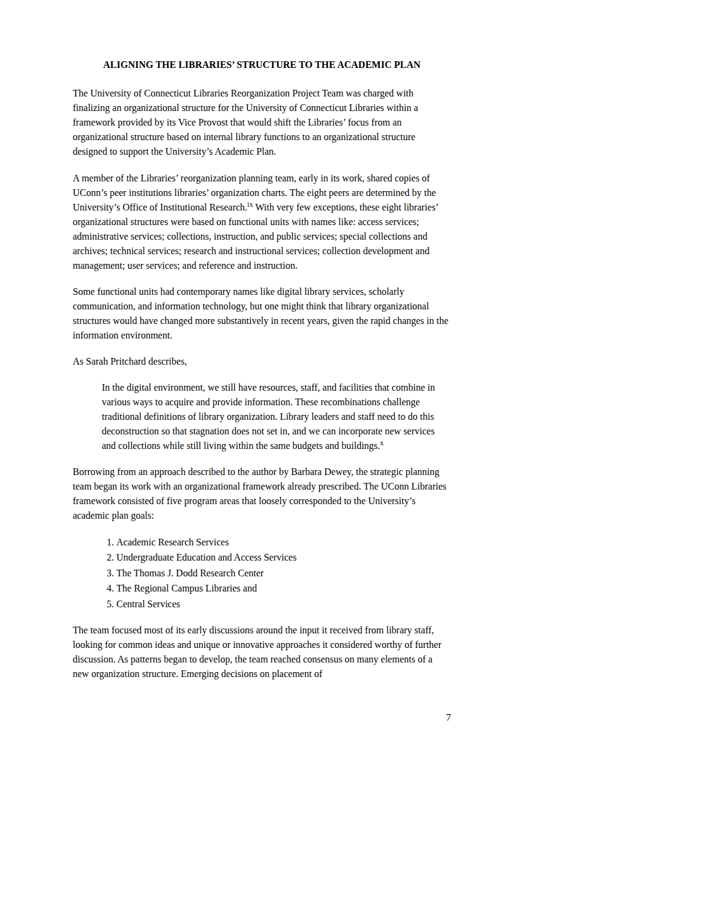Aligning the Libraries’ Structure to the Academic Plan
The University of Connecticut Libraries Reorganization Project Team was charged with finalizing an organizational structure for the University of Connecticut Libraries within a framework provided by its Vice Provost that would shift the Libraries’ focus from an organizational structure based on internal library functions to an organizational structure designed to support the University’s Academic Plan.
A member of the Libraries’ reorganization planning team, early in its work, shared copies of UConn’s peer institutions libraries’ organization charts. The eight peers are determined by the University’s Office of Institutional Research.ix With very few exceptions, these eight libraries’ organizational structures were based on functional units with names like: access services; administrative services; collections, instruction, and public services; special collections and archives; technical services; research and instructional services; collection development and management; user services; and reference and instruction.
Some functional units had contemporary names like digital library services, scholarly communication, and information technology, but one might think that library organizational structures would have changed more substantively in recent years, given the rapid changes in the information environment.
As Sarah Pritchard describes,
In the digital environment, we still have resources, staff, and facilities that combine in various ways to acquire and provide information. These recombinations challenge traditional definitions of library organization. Library leaders and staff need to do this deconstruction so that stagnation does not set in, and we can incorporate new services and collections while still living within the same budgets and buildings.x
Borrowing from an approach described to the author by Barbara Dewey, the strategic planning team began its work with an organizational framework already prescribed. The UConn Libraries framework consisted of five program areas that loosely corresponded to the University’s academic plan goals:
Academic Research Services
Undergraduate Education and Access Services
The Thomas J. Dodd Research Center
The Regional Campus Libraries and
Central Services
The team focused most of its early discussions around the input it received from library staff, looking for common ideas and unique or innovative approaches it considered worthy of further discussion. As patterns began to develop, the team reached consensus on many elements of a new organization structure. Emerging decisions on placement of
7